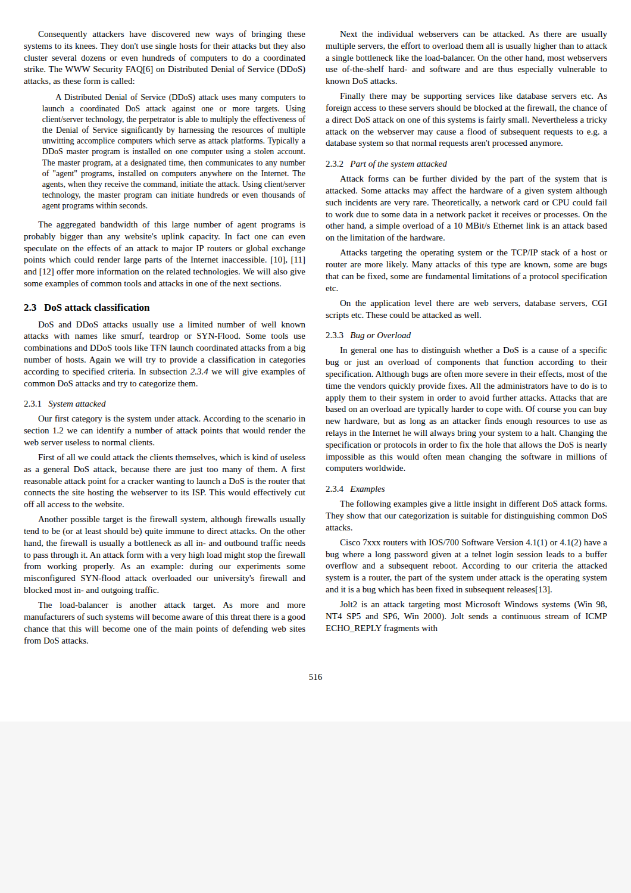Consequently attackers have discovered new ways of bringing these systems to its knees. They don't use single hosts for their attacks but they also cluster several dozens or even hundreds of computers to do a coordinated strike. The WWW Security FAQ[6] on Distributed Denial of Service (DDoS) attacks, as these form is called:
A Distributed Denial of Service (DDoS) attack uses many computers to launch a coordinated DoS attack against one or more targets. Using client/server technology, the perpetrator is able to multiply the effectiveness of the Denial of Service significantly by harnessing the resources of multiple unwitting accomplice computers which serve as attack platforms. Typically a DDoS master program is installed on one computer using a stolen account. The master program, at a designated time, then communicates to any number of "agent" programs, installed on computers anywhere on the Internet. The agents, when they receive the command, initiate the attack. Using client/server technology, the master program can initiate hundreds or even thousands of agent programs within seconds.
The aggregated bandwidth of this large number of agent programs is probably bigger than any website's uplink capacity. In fact one can even speculate on the effects of an attack to major IP routers or global exchange points which could render large parts of the Internet inaccessible. [10], [11] and [12] offer more information on the related technologies. We will also give some examples of common tools and attacks in one of the next sections.
2.3 DoS attack classification
DoS and DDoS attacks usually use a limited number of well known attacks with names like smurf, teardrop or SYN-Flood. Some tools use combinations and DDoS tools like TFN launch coordinated attacks from a big number of hosts. Again we will try to provide a classification in categories according to specified criteria. In subsection 2.3.4 we will give examples of common DoS attacks and try to categorize them.
2.3.1 System attacked
Our first category is the system under attack. According to the scenario in section 1.2 we can identify a number of attack points that would render the web server useless to normal clients.
First of all we could attack the clients themselves, which is kind of useless as a general DoS attack, because there are just too many of them. A first reasonable attack point for a cracker wanting to launch a DoS is the router that connects the site hosting the webserver to its ISP. This would effectively cut off all access to the website.
Another possible target is the firewall system, although firewalls usually tend to be (or at least should be) quite immune to direct attacks. On the other hand, the firewall is usually a bottleneck as all in- and outbound traffic needs to pass through it. An attack form with a very high load might stop the firewall from working properly. As an example: during our experiments some misconfigured SYN-flood attack overloaded our university's firewall and blocked most in- and outgoing traffic.
The load-balancer is another attack target. As more and more manufacturers of such systems will become aware of this threat there is a good chance that this will become one of the main points of defending web sites from DoS attacks.
Next the individual webservers can be attacked. As there are usually multiple servers, the effort to overload them all is usually higher than to attack a single bottleneck like the load-balancer. On the other hand, most webservers use of-the-shelf hard- and software and are thus especially vulnerable to known DoS attacks.
Finally there may be supporting services like database servers etc. As foreign access to these servers should be blocked at the firewall, the chance of a direct DoS attack on one of this systems is fairly small. Nevertheless a tricky attack on the webserver may cause a flood of subsequent requests to e.g. a database system so that normal requests aren't processed anymore.
2.3.2 Part of the system attacked
Attack forms can be further divided by the part of the system that is attacked. Some attacks may affect the hardware of a given system although such incidents are very rare. Theoretically, a network card or CPU could fail to work due to some data in a network packet it receives or processes. On the other hand, a simple overload of a 10 MBit/s Ethernet link is an attack based on the limitation of the hardware.
Attacks targeting the operating system or the TCP/IP stack of a host or router are more likely. Many attacks of this type are known, some are bugs that can be fixed, some are fundamental limitations of a protocol specification etc.
On the application level there are web servers, database servers, CGI scripts etc. These could be attacked as well.
2.3.3 Bug or Overload
In general one has to distinguish whether a DoS is a cause of a specific bug or just an overload of components that function according to their specification. Although bugs are often more severe in their effects, most of the time the vendors quickly provide fixes. All the administrators have to do is to apply them to their system in order to avoid further attacks. Attacks that are based on an overload are typically harder to cope with. Of course you can buy new hardware, but as long as an attacker finds enough resources to use as relays in the Internet he will always bring your system to a halt. Changing the specification or protocols in order to fix the hole that allows the DoS is nearly impossible as this would often mean changing the software in millions of computers worldwide.
2.3.4 Examples
The following examples give a little insight in different DoS attack forms. They show that our categorization is suitable for distinguishing common DoS attacks.
Cisco 7xxx routers with IOS/700 Software Version 4.1(1) or 4.1(2) have a bug where a long password given at a telnet login session leads to a buffer overflow and a subsequent reboot. According to our criteria the attacked system is a router, the part of the system under attack is the operating system and it is a bug which has been fixed in subsequent releases[13].
Jolt2 is an attack targeting most Microsoft Windows systems (Win 98, NT4 SP5 and SP6, Win 2000). Jolt sends a continuous stream of ICMP ECHO_REPLY fragments with
516